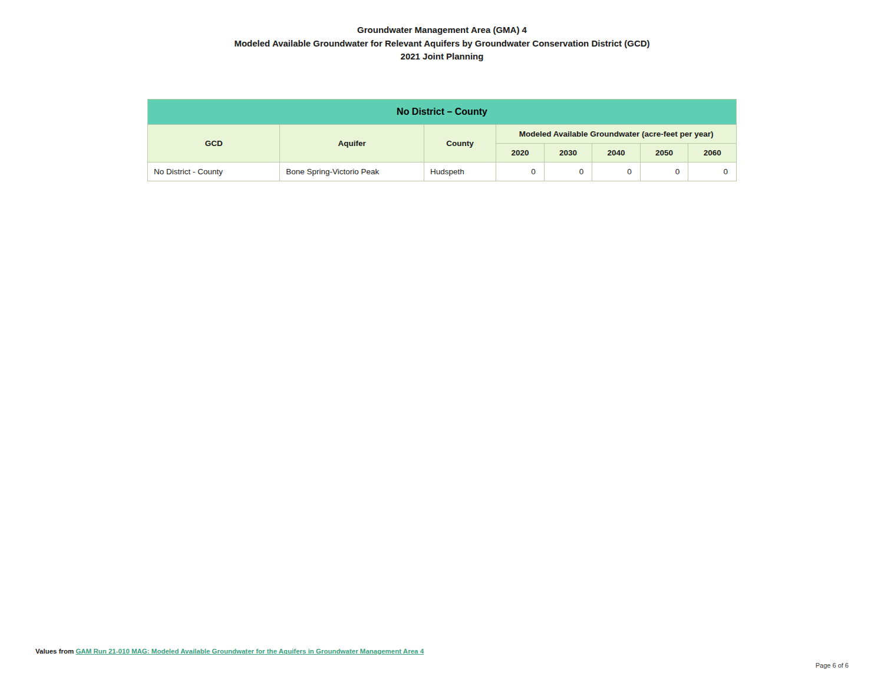Groundwater Management Area (GMA) 4
Modeled Available Groundwater for Relevant Aquifers by Groundwater Conservation District (GCD)
2021 Joint Planning
No District – County
| GCD | Aquifer | County | Modeled Available Groundwater (acre-feet per year) |
| --- | --- | --- | --- |
| 2020 | 2030 | 2040 | 2050 | 2060 |
| No District - County | Bone Spring-Victorio Peak | Hudspeth | 0 | 0 | 0 | 0 | 0 |
Values from GAM Run 21-010 MAG: Modeled Available Groundwater for the Aquifers in Groundwater Management Area 4
Page 6 of 6